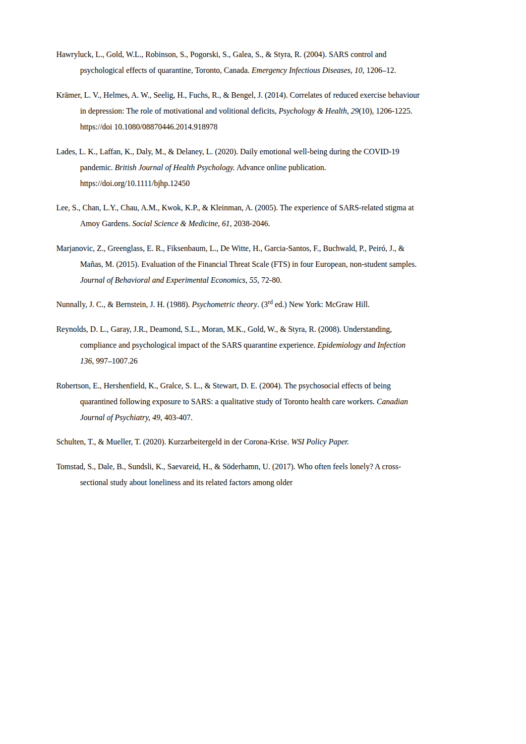Hawryluck, L., Gold, W.L., Robinson, S., Pogorski, S., Galea, S., & Styra, R. (2004). SARS control and psychological effects of quarantine, Toronto, Canada. Emergency Infectious Diseases, 10, 1206–12.
Krämer, L. V., Helmes, A. W., Seelig, H., Fuchs, R., & Bengel, J. (2014). Correlates of reduced exercise behaviour in depression: The role of motivational and volitional deficits, Psychology & Health, 29(10), 1206-1225. https://doi 10.1080/08870446.2014.918978
Lades, L. K., Laffan, K., Daly, M., & Delaney, L. (2020). Daily emotional well-being during the COVID-19 pandemic. British Journal of Health Psychology. Advance online publication. https://doi.org/10.1111/bjhp.12450
Lee, S., Chan, L.Y., Chau, A.M., Kwok, K.P., & Kleinman, A. (2005). The experience of SARS-related stigma at Amoy Gardens. Social Science & Medicine, 61, 2038-2046.
Marjanovic, Z., Greenglass, E. R., Fiksenbaum, L., De Witte, H., Garcia-Santos, F., Buchwald, P., Peiró, J., & Mañas, M. (2015). Evaluation of the Financial Threat Scale (FTS) in four European, non-student samples. Journal of Behavioral and Experimental Economics, 55, 72-80.
Nunnally, J. C., & Bernstein, J. H. (1988). Psychometric theory. (3rd ed.) New York: McGraw Hill.
Reynolds, D. L., Garay, J.R., Deamond, S.L., Moran, M.K., Gold, W., & Styra, R. (2008). Understanding, compliance and psychological impact of the SARS quarantine experience. Epidemiology and Infection 136, 997–1007.26
Robertson, E., Hershenfield, K., Gralce, S. L., & Stewart, D. E. (2004). The psychosocial effects of being quarantined following exposure to SARS: a qualitative study of Toronto health care workers. Canadian Journal of Psychiatry, 49, 403-407.
Schulten, T., & Mueller, T. (2020). Kurzarbeitergeld in der Corona-Krise. WSI Policy Paper.
Tomstad, S., Dale, B., Sundsli, K., Saevareid, H., & Söderhamn, U. (2017). Who often feels lonely? A cross-sectional study about loneliness and its related factors among older